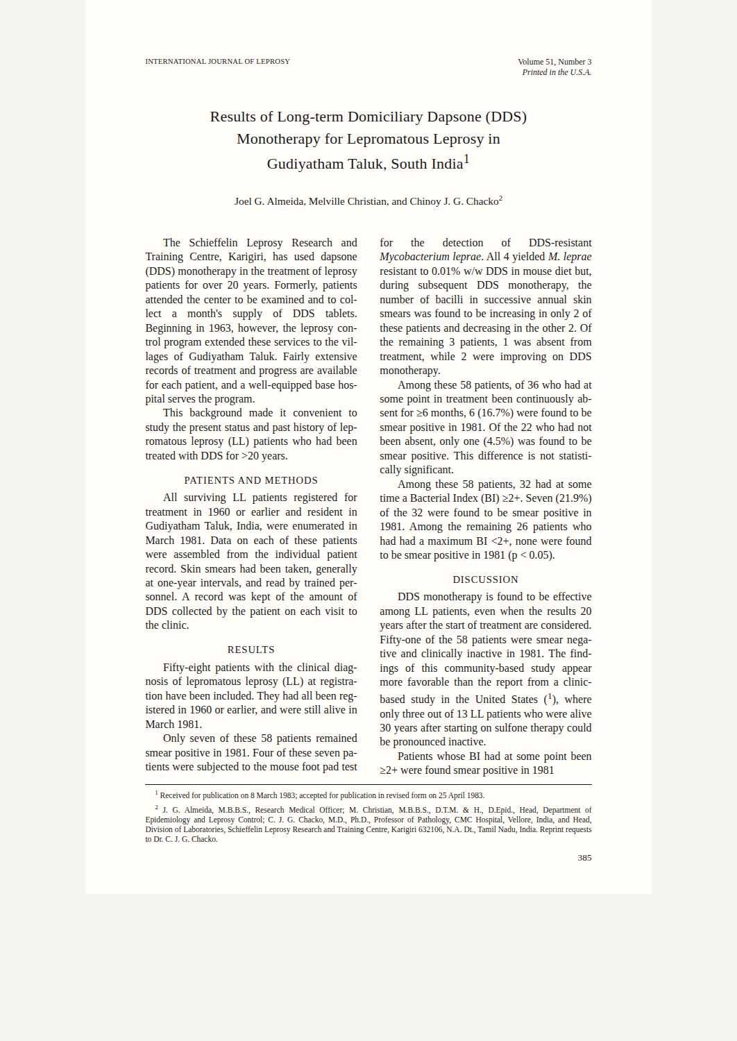International Journal of Leprosy
Volume 51, Number 3
Printed in the U.S.A.
Results of Long-term Domiciliary Dapsone (DDS)
Monotherapy for Lepromatous Leprosy in
Gudiyatham Taluk, South India1
Joel G. Almeida, Melville Christian, and Chinoy J. G. Chacko2
The Schieffelin Leprosy Research and Training Centre, Karigiri, has used dapsone (DDS) monotherapy in the treatment of leprosy patients for over 20 years. Formerly, patients attended the center to be examined and to collect a month's supply of DDS tablets. Beginning in 1963, however, the leprosy control program extended these services to the villages of Gudiyatham Taluk. Fairly extensive records of treatment and progress are available for each patient, and a well-equipped base hospital serves the program.
This background made it convenient to study the present status and past history of lepromatous leprosy (LL) patients who had been treated with DDS for >20 years.
Patients and Methods
All surviving LL patients registered for treatment in 1960 or earlier and resident in Gudiyatham Taluk, India, were enumerated in March 1981. Data on each of these patients were assembled from the individual patient record. Skin smears had been taken, generally at one-year intervals, and read by trained personnel. A record was kept of the amount of DDS collected by the patient on each visit to the clinic.
Results
Fifty-eight patients with the clinical diagnosis of lepromatous leprosy (LL) at registration have been included. They had all been registered in 1960 or earlier, and were still alive in March 1981.
Only seven of these 58 patients remained smear positive in 1981. Four of these seven patients were subjected to the mouse foot pad test for the detection of DDS-resistant Mycobacterium leprae. All 4 yielded M. leprae resistant to 0.01% w/w DDS in mouse diet but, during subsequent DDS monotherapy, the number of bacilli in successive annual skin smears was found to be increasing in only 2 of these patients and decreasing in the other 2. Of the remaining 3 patients, 1 was absent from treatment, while 2 were improving on DDS monotherapy.
Among these 58 patients, of 36 who had at some point in treatment been continuously absent for ≥6 months, 6 (16.7%) were found to be smear positive in 1981. Of the 22 who had not been absent, only one (4.5%) was found to be smear positive. This difference is not statistically significant.
Among these 58 patients, 32 had at some time a Bacterial Index (BI) ≥2+. Seven (21.9%) of the 32 were found to be smear positive in 1981. Among the remaining 26 patients who had had a maximum BI <2+, none were found to be smear positive in 1981 (p < 0.05).
Discussion
DDS monotherapy is found to be effective among LL patients, even when the results 20 years after the start of treatment are considered. Fifty-one of the 58 patients were smear negative and clinically inactive in 1981. The findings of this community-based study appear more favorable than the report from a clinic-based study in the United States (1), where only three out of 13 LL patients who were alive 30 years after starting on sulfone therapy could be pronounced inactive.
Patients whose BI had at some point been ≥2+ were found smear positive in 1981
1 Received for publication on 8 March 1983; accepted for publication in revised form on 25 April 1983.
2 J. G. Almeida, M.B.B.S., Research Medical Officer; M. Christian, M.B.B.S., D.T.M. & H., D.Epid., Head, Department of Epidemiology and Leprosy Control; C. J. G. Chacko, M.D., Ph.D., Professor of Pathology, CMC Hospital, Vellore, India, and Head, Division of Laboratories, Schieffelin Leprosy Research and Training Centre, Karigiri 632106, N.A. Dt., Tamil Nadu, India. Reprint requests to Dr. C. J. G. Chacko.
385